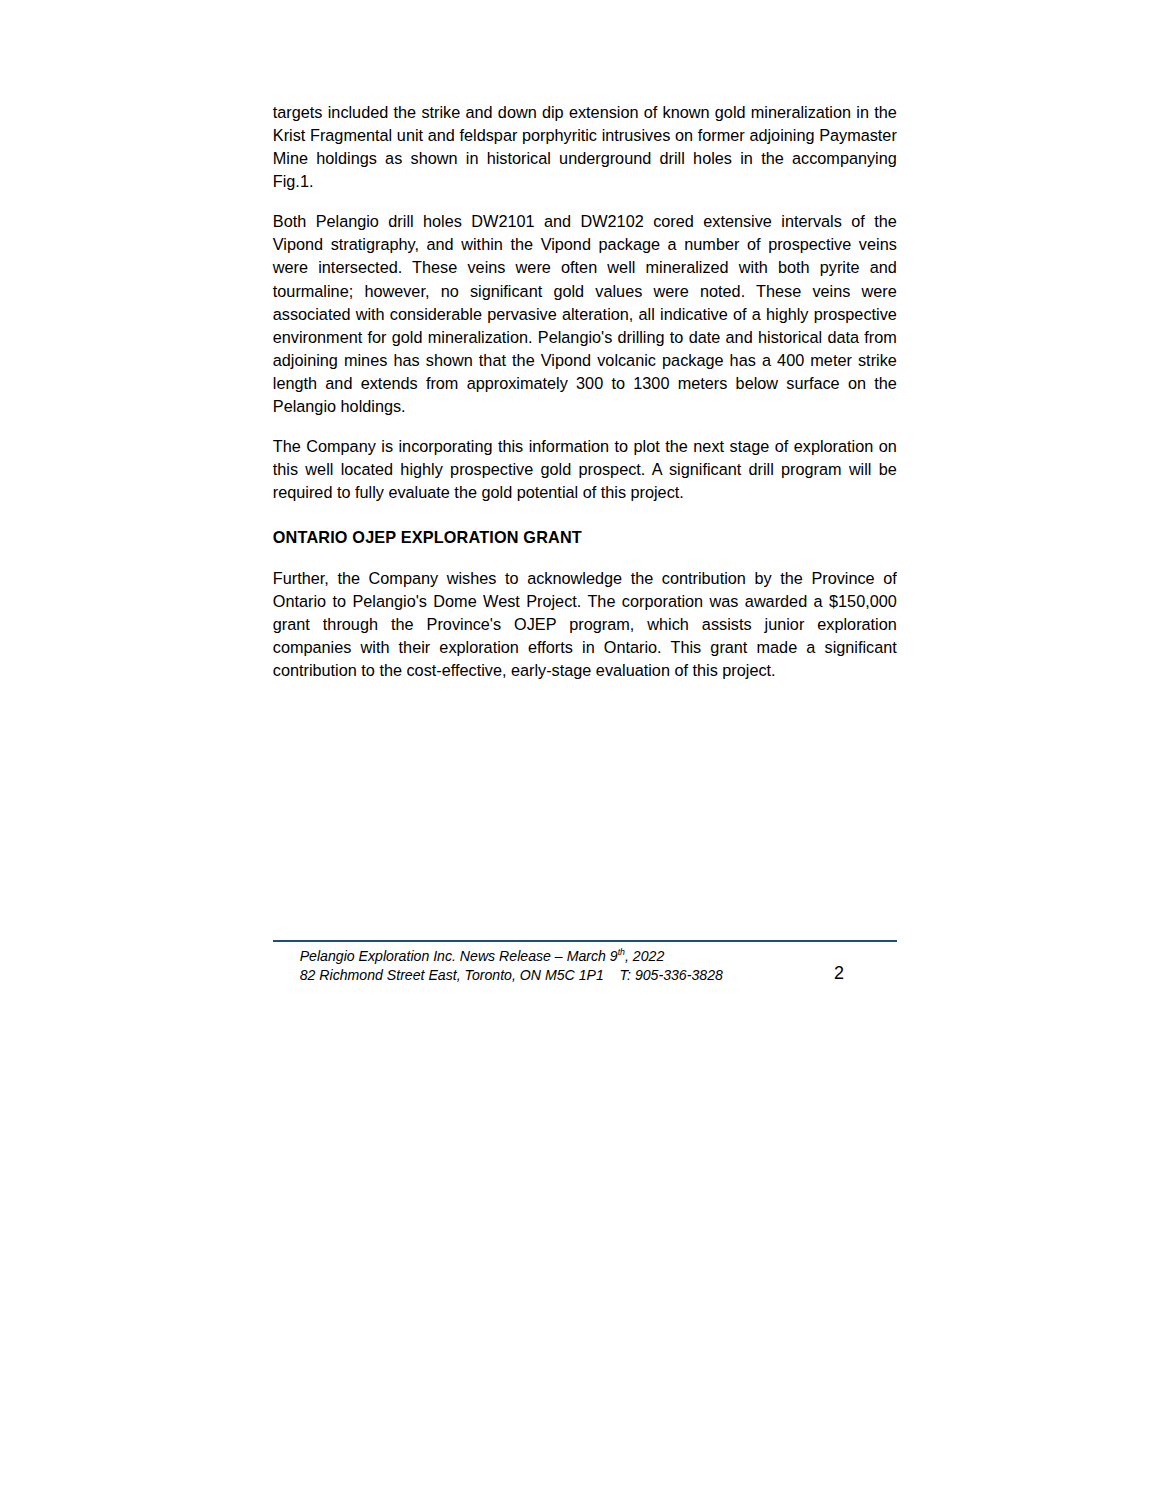targets included the strike and down dip extension of known gold mineralization in the Krist Fragmental unit and feldspar porphyritic intrusives on former adjoining Paymaster Mine holdings as shown in historical underground drill holes in the accompanying Fig.1.
Both Pelangio drill holes DW2101 and DW2102 cored extensive intervals of the Vipond stratigraphy, and within the Vipond package a number of prospective veins were intersected. These veins were often well mineralized with both pyrite and tourmaline; however, no significant gold values were noted. These veins were associated with considerable pervasive alteration, all indicative of a highly prospective environment for gold mineralization. Pelangio's drilling to date and historical data from adjoining mines has shown that the Vipond volcanic package has a 400 meter strike length and extends from approximately 300 to 1300 meters below surface on the Pelangio holdings.
The Company is incorporating this information to plot the next stage of exploration on this well located highly prospective gold prospect. A significant drill program will be required to fully evaluate the gold potential of this project.
ONTARIO OJEP EXPLORATION GRANT
Further, the Company wishes to acknowledge the contribution by the Province of Ontario to Pelangio's Dome West Project. The corporation was awarded a $150,000 grant through the Province's OJEP program, which assists junior exploration companies with their exploration efforts in Ontario. This grant made a significant contribution to the cost-effective, early-stage evaluation of this project.
Pelangio Exploration Inc. News Release – March 9th, 2022
82 Richmond Street East, Toronto, ON M5C 1P1 T: 905-336-3828
2